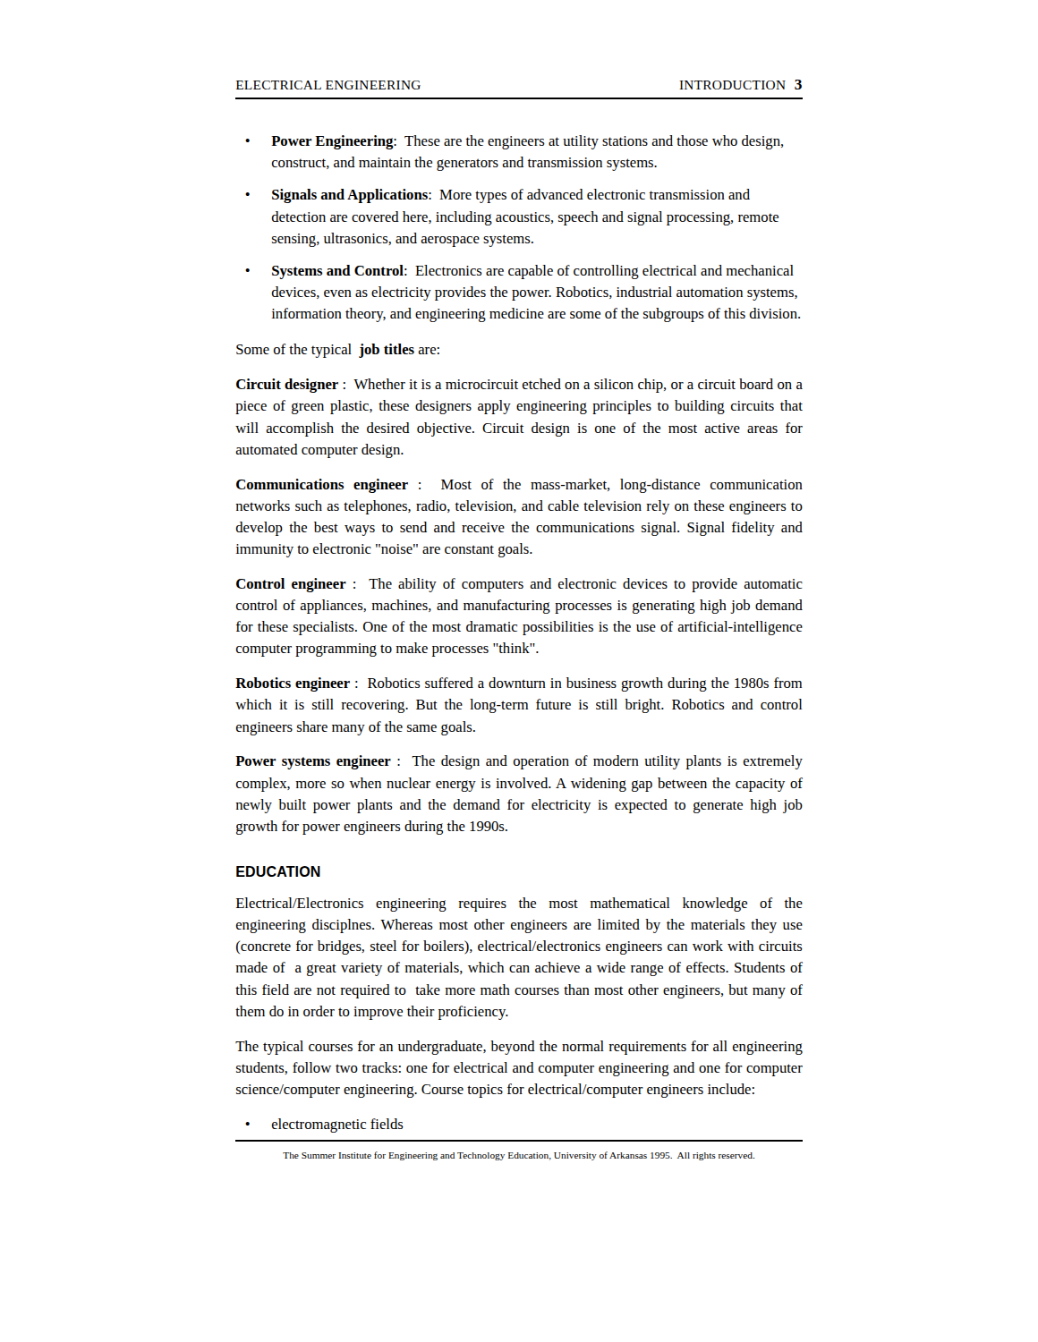Electrical Engineering Introduction 3
Power Engineering: These are the engineers at utility stations and those who design, construct, and maintain the generators and transmission systems.
Signals and Applications: More types of advanced electronic transmission and detection are covered here, including acoustics, speech and signal processing, remote sensing, ultrasonics, and aerospace systems.
Systems and Control: Electronics are capable of controlling electrical and mechanical devices, even as electricity provides the power. Robotics, industrial automation systems, information theory, and engineering medicine are some of the subgroups of this division.
Some of the typical job titles are:
Circuit designer : Whether it is a microcircuit etched on a silicon chip, or a circuit board on a piece of green plastic, these designers apply engineering principles to building circuits that will accomplish the desired objective. Circuit design is one of the most active areas for automated computer design.
Communications engineer : Most of the mass-market, long-distance communication networks such as telephones, radio, television, and cable television rely on these engineers to develop the best ways to send and receive the communications signal. Signal fidelity and immunity to electronic "noise" are constant goals.
Control engineer : The ability of computers and electronic devices to provide automatic control of appliances, machines, and manufacturing processes is generating high job demand for these specialists. One of the most dramatic possibilities is the use of artificial-intelligence computer programming to make processes "think".
Robotics engineer : Robotics suffered a downturn in business growth during the 1980s from which it is still recovering. But the long-term future is still bright. Robotics and control engineers share many of the same goals.
Power systems engineer : The design and operation of modern utility plants is extremely complex, more so when nuclear energy is involved. A widening gap between the capacity of newly built power plants and the demand for electricity is expected to generate high job growth for power engineers during the 1990s.
EDUCATION
Electrical/Electronics engineering requires the most mathematical knowledge of the engineering disciplnes. Whereas most other engineers are limited by the materials they use (concrete for bridges, steel for boilers), electrical/electronics engineers can work with circuits made of a great variety of materials, which can achieve a wide range of effects. Students of this field are not required to take more math courses than most other engineers, but many of them do in order to improve their proficiency.
The typical courses for an undergraduate, beyond the normal requirements for all engineering students, follow two tracks: one for electrical and computer engineering and one for computer science/computer engineering. Course topics for electrical/computer engineers include:
electromagnetic fields
The Summer Institute for Engineering and Technology Education, University of Arkansas 1995. All rights reserved.